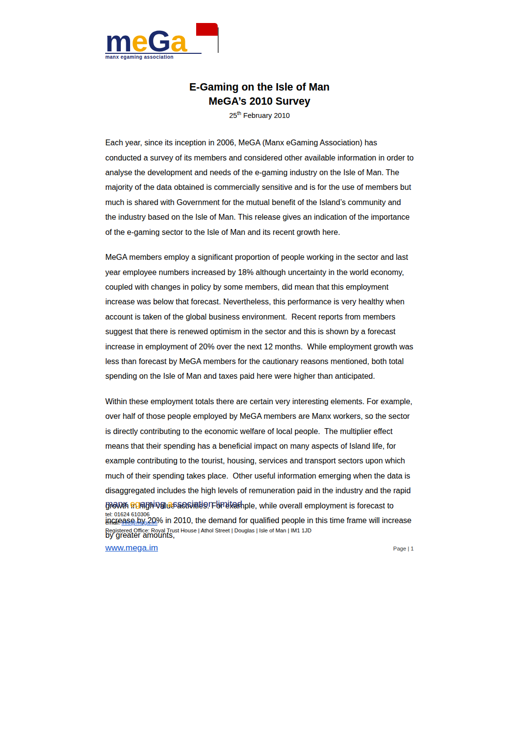meGa manx egaming association
E-Gaming on the Isle of ManMeGA’s 2010 Survey
25th February 2010
Each year, since its inception in 2006, MeGA (Manx eGaming Association) has conducted a survey of its members and considered other available information in order to analyse the development and needs of the e-gaming industry on the Isle of Man. The majority of the data obtained is commercially sensitive and is for the use of members but much is shared with Government for the mutual benefit of the Island’s community and the industry based on the Isle of Man. This release gives an indication of the importance of the e-gaming sector to the Isle of Man and its recent growth here.
MeGA members employ a significant proportion of people working in the sector and last year employee numbers increased by 18% although uncertainty in the world economy, coupled with changes in policy by some members, did mean that this employment increase was below that forecast. Nevertheless, this performance is very healthy when account is taken of the global business environment. Recent reports from members suggest that there is renewed optimism in the sector and this is shown by a forecast increase in employment of 20% over the next 12 months. While employment growth was less than forecast by MeGA members for the cautionary reasons mentioned, both total spending on the Isle of Man and taxes paid here were higher than anticipated.
Within these employment totals there are certain very interesting elements. For example, over half of those people employed by MeGA members are Manx workers, so the sector is directly contributing to the economic welfare of local people. The multiplier effect means that their spending has a beneficial impact on many aspects of Island life, for example contributing to the tourist, housing, services and transport sectors upon which much of their spending takes place. Other useful information emerging when the data is disaggregated includes the high levels of remuneration paid in the industry and the rapid growth in high value activities. For example, while overall employment is forecast to increase by 20% in 2010, the demand for qualified people in this time frame will increase by greater amounts,
manx eg aming association limited
tel: 01624 610306
email: info@mega.im
Registered Office: Royal Trust House | Athol Street | Douglas | Isle of Man | IM1 1JD
www.mega.im Page | 1